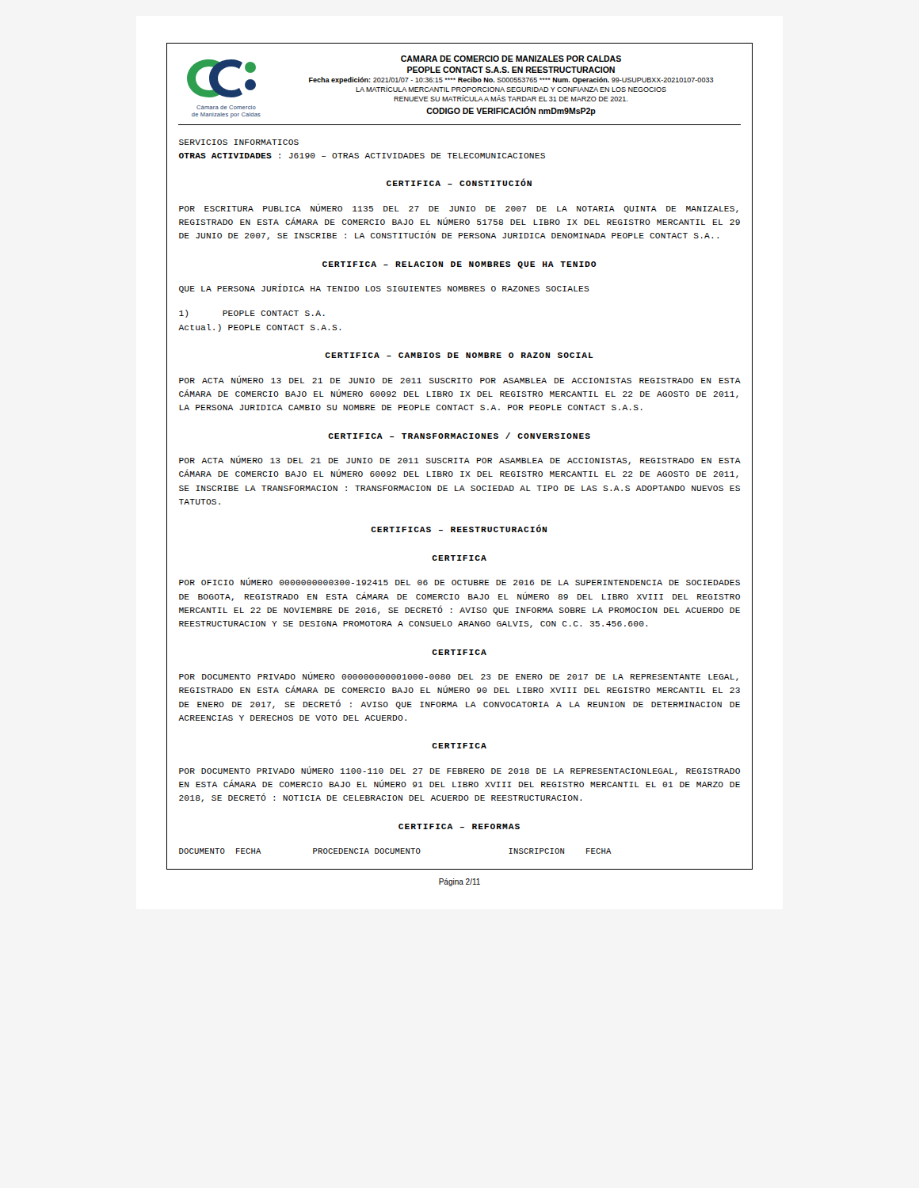Cámara de Comercio
de Manizales por Caldas
CAMARA DE COMERCIO DE MANIZALES POR CALDAS
PEOPLE CONTACT S.A.S. EN REESTRUCTURACION
Fecha expedición: 2021/01/07 - 10:36:15 **** Recibo No. S000553765 **** Num. Operación. 99-USUPUBXX-20210107-0033
LA MATRÍCULA MERCANTIL PROPORCIONA SEGURIDAD Y CONFIANZA EN LOS NEGOCIOS
RENUEVE SU MATRÍCULA A MÁS TARDAR EL 31 DE MARZO DE 2021.
CODIGO DE VERIFICACIÓN nmDm9MsP2p
SERVICIOS INFORMATICOS OTRAS ACTIVIDADES : J6190 – OTRAS ACTIVIDADES DE TELECOMUNICACIONES
CERTIFICA – CONSTITUCIÓN
POR ESCRITURA PUBLICA NÚMERO 1135 DEL 27 DE JUNIO DE 2007 DE LA NOTARIA QUINTA DE MANIZALES, REGISTRADO EN ESTA CÁMARA DE COMERCIO BAJO EL NÚMERO 51758 DEL LIBRO IX DEL REGISTRO MERCANTIL EL 29 DE JUNIO DE 2007, SE INSCRIBE : LA CONSTITUCIÓN DE PERSONA JURIDICA DENOMINADA PEOPLE CONTACT S.A..
CERTIFICA – RELACION DE NOMBRES QUE HA TENIDO
QUE LA PERSONA JURÍDICA HA TENIDO LOS SIGUIENTES NOMBRES O RAZONES SOCIALES
1) PEOPLE CONTACT S.A. Actual.) PEOPLE CONTACT S.A.S.
CERTIFICA – CAMBIOS DE NOMBRE O RAZON SOCIAL
POR ACTA NÚMERO 13 DEL 21 DE JUNIO DE 2011 SUSCRITO POR ASAMBLEA DE ACCIONISTAS REGISTRADO EN ESTA CÁMARA DE COMERCIO BAJO EL NÚMERO 60092 DEL LIBRO IX DEL REGISTRO MERCANTIL EL 22 DE AGOSTO DE 2011, LA PERSONA JURIDICA CAMBIO SU NOMBRE DE PEOPLE CONTACT S.A. POR PEOPLE CONTACT S.A.S.
CERTIFICA – TRANSFORMACIONES / CONVERSIONES
POR ACTA NÚMERO 13 DEL 21 DE JUNIO DE 2011 SUSCRITA POR ASAMBLEA DE ACCIONISTAS, REGISTRADO EN ESTA CÁMARA DE COMERCIO BAJO EL NÚMERO 60092 DEL LIBRO IX DEL REGISTRO MERCANTIL EL 22 DE AGOSTO DE 2011, SE INSCRIBE LA TRANSFORMACION : TRANSFORMACION DE LA SOCIEDAD AL TIPO DE LAS S.A.S ADOPTANDO NUEVOS ES TATUTOS.
CERTIFICAS – REESTRUCTURACIÓN
CERTIFICA
POR OFICIO NÚMERO 0000000000300-192415 DEL 06 DE OCTUBRE DE 2016 DE LA SUPERINTENDENCIA DE SOCIEDADES DE BOGOTA, REGISTRADO EN ESTA CÁMARA DE COMERCIO BAJO EL NÚMERO 89 DEL LIBRO XVIII DEL REGISTRO MERCANTIL EL 22 DE NOVIEMBRE DE 2016, SE DECRETÓ : AVISO QUE INFORMA SOBRE LA PROMOCION DEL ACUERDO DE REESTRUCTURACION Y SE DESIGNA PROMOTORA A CONSUELO ARANGO GALVIS, CON C.C. 35.456.600.
CERTIFICA
POR DOCUMENTO PRIVADO NÚMERO 000000000001000-0080 DEL 23 DE ENERO DE 2017 DE LA REPRESENTANTE LEGAL, REGISTRADO EN ESTA CÁMARA DE COMERCIO BAJO EL NÚMERO 90 DEL LIBRO XVIII DEL REGISTRO MERCANTIL EL 23 DE ENERO DE 2017, SE DECRETÓ : AVISO QUE INFORMA LA CONVOCATORIA A LA REUNION DE DETERMINACION DE ACREENCIAS Y DERECHOS DE VOTO DEL ACUERDO.
CERTIFICA
POR DOCUMENTO PRIVADO NÚMERO 1100-110 DEL 27 DE FEBRERO DE 2018 DE LA REPRESENTACIONLEGAL, REGISTRADO EN ESTA CÁMARA DE COMERCIO BAJO EL NÚMERO 91 DEL LIBRO XVIII DEL REGISTRO MERCANTIL EL 01 DE MARZO DE 2018, SE DECRETÓ : NOTICIA DE CELEBRACION DEL ACUERDO DE REESTRUCTURACION.
CERTIFICA – REFORMAS
DOCUMENTO FECHA PROCEDENCIA DOCUMENTO INSCRIPCION FECHA
Página 2/11